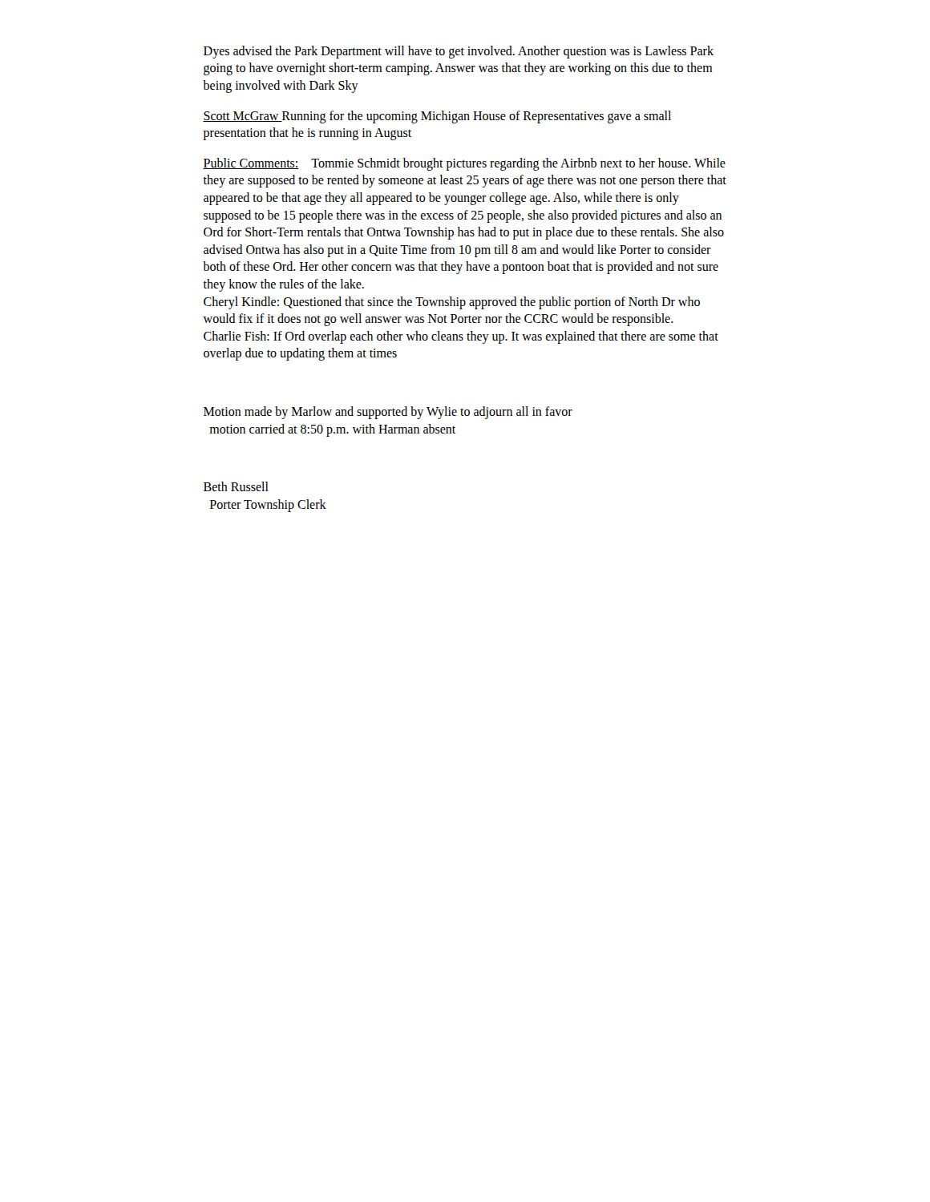Dyes advised the Park Department will have to get involved. Another question was is Lawless Park going to have overnight short-term camping. Answer was that they are working on this due to them being involved with Dark Sky
Scott McGraw Running for the upcoming Michigan House of Representatives gave a small presentation that he is running in August
Public Comments: Tommie Schmidt brought pictures regarding the Airbnb next to her house. While they are supposed to be rented by someone at least 25 years of age there was not one person there that appeared to be that age they all appeared to be younger college age. Also, while there is only supposed to be 15 people there was in the excess of 25 people, she also provided pictures and also an Ord for Short-Term rentals that Ontwa Township has had to put in place due to these rentals. She also advised Ontwa has also put in a Quite Time from 10 pm till 8 am and would like Porter to consider both of these Ord. Her other concern was that they have a pontoon boat that is provided and not sure they know the rules of the lake.
Cheryl Kindle: Questioned that since the Township approved the public portion of North Dr who would fix if it does not go well answer was Not Porter nor the CCRC would be responsible.
Charlie Fish: If Ord overlap each other who cleans they up. It was explained that there are some that overlap due to updating them at times
Motion made by Marlow and supported by Wylie to adjourn all in favor
motion carried at 8:50 p.m. with Harman absent
Beth Russell
Porter Township Clerk